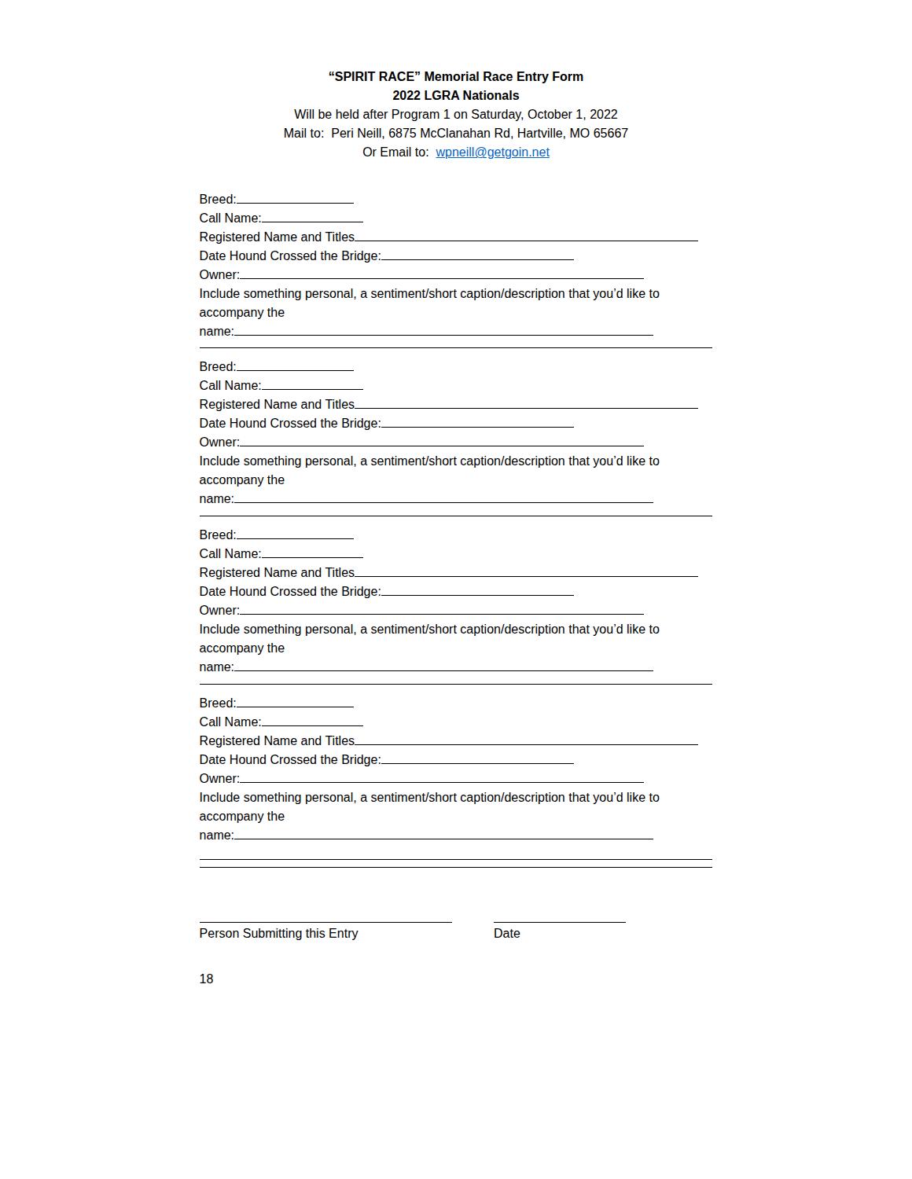“SPIRIT RACE” Memorial Race Entry Form
2022 LGRA Nationals
Will be held after Program 1 on Saturday, October 1, 2022
Mail to: Peri Neill, 6875 McClanahan Rd, Hartville, MO 65667
Or Email to: wpneill@getgoin.net
Breed:
Call Name:
Registered Name and Titles
Date Hound Crossed the Bridge:
Owner:
Include something personal, a sentiment/short caption/description that you’d like to accompany the name:
Breed:
Call Name:
Registered Name and Titles
Date Hound Crossed the Bridge:
Owner:
Include something personal, a sentiment/short caption/description that you’d like to accompany the name:
Breed:
Call Name:
Registered Name and Titles
Date Hound Crossed the Bridge:
Owner:
Include something personal, a sentiment/short caption/description that you’d like to accompany the name:
Breed:
Call Name:
Registered Name and Titles
Date Hound Crossed the Bridge:
Owner:
Include something personal, a sentiment/short caption/description that you’d like to accompany the name:
Person Submitting this Entry
Date
18